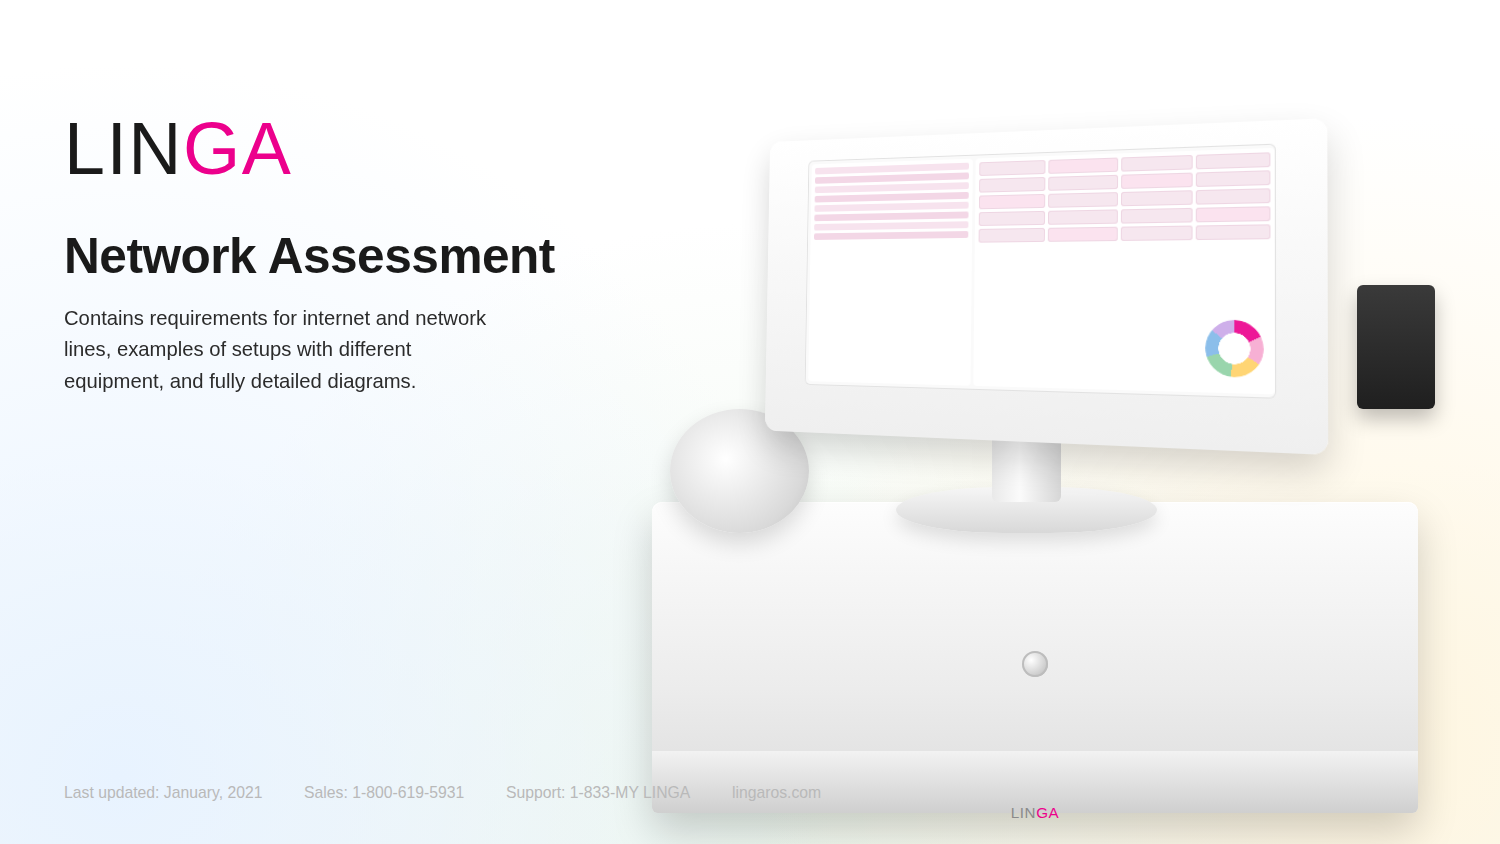LINGA
LIN GA
Network Assessment
Contains requirements for internet and network lines, examples of setups with different equipment, and fully detailed diagrams.
Last updated: January, 2021 Sales: 1-800-619-5931 Support: 1-833-MY LINGA lingaros.com